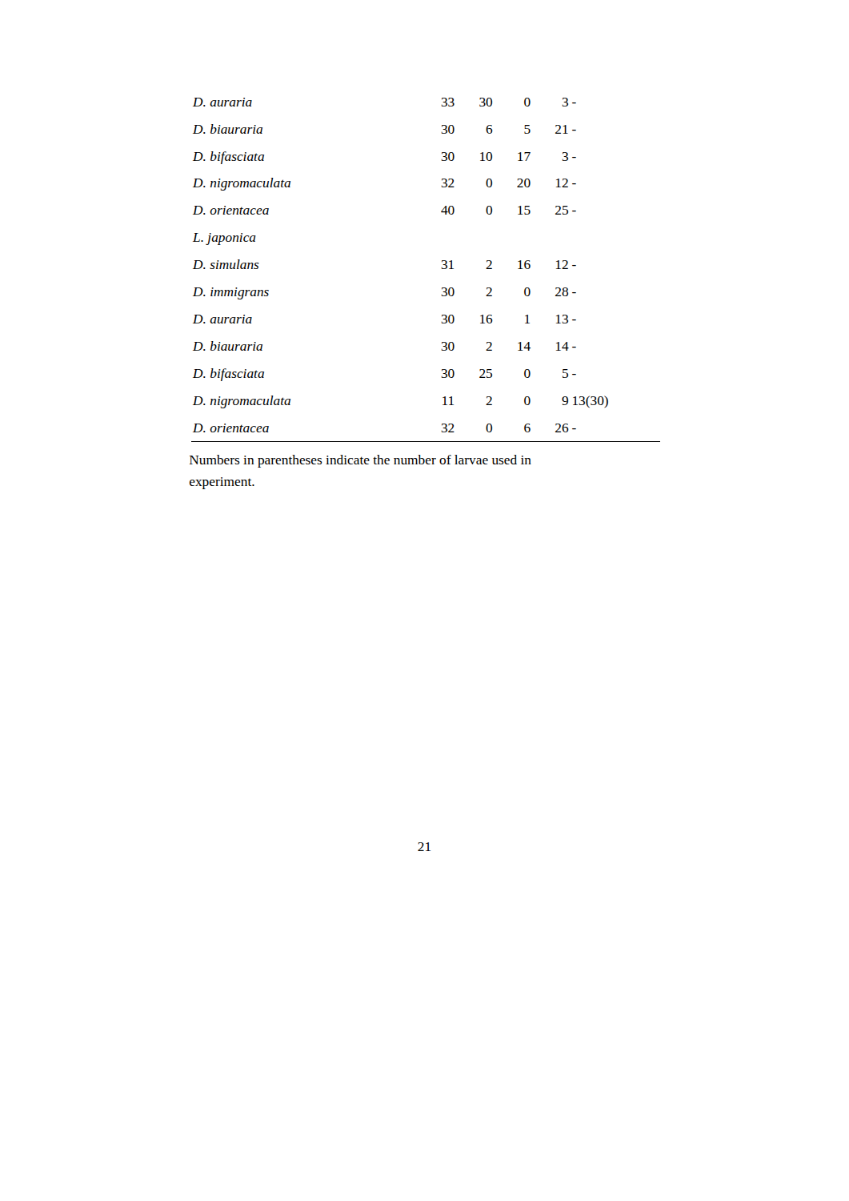| D. auraria | 33 | 30 | 0 | 3 | - |
| D. biauraria | 30 | 6 | 5 | 21 | - |
| D. bifasciata | 30 | 10 | 17 | 3 | - |
| D. nigromaculata | 32 | 0 | 20 | 12 | - |
| D. orientacea | 40 | 0 | 15 | 25 | - |
| L. japonica | | | | | |
| D. simulans | 31 | 2 | 16 | 12 | - |
| D. immigrans | 30 | 2 | 0 | 28 | - |
| D. auraria | 30 | 16 | 1 | 13 | - |
| D. biauraria | 30 | 2 | 14 | 14 | - |
| D. bifasciata | 30 | 25 | 0 | 5 | - |
| D. nigromaculata | 11 | 2 | 0 | 9 | 13(30) |
| D. orientacea | 32 | 0 | 6 | 26 | - |
Numbers in parentheses indicate the number of larvae used in experiment.
21